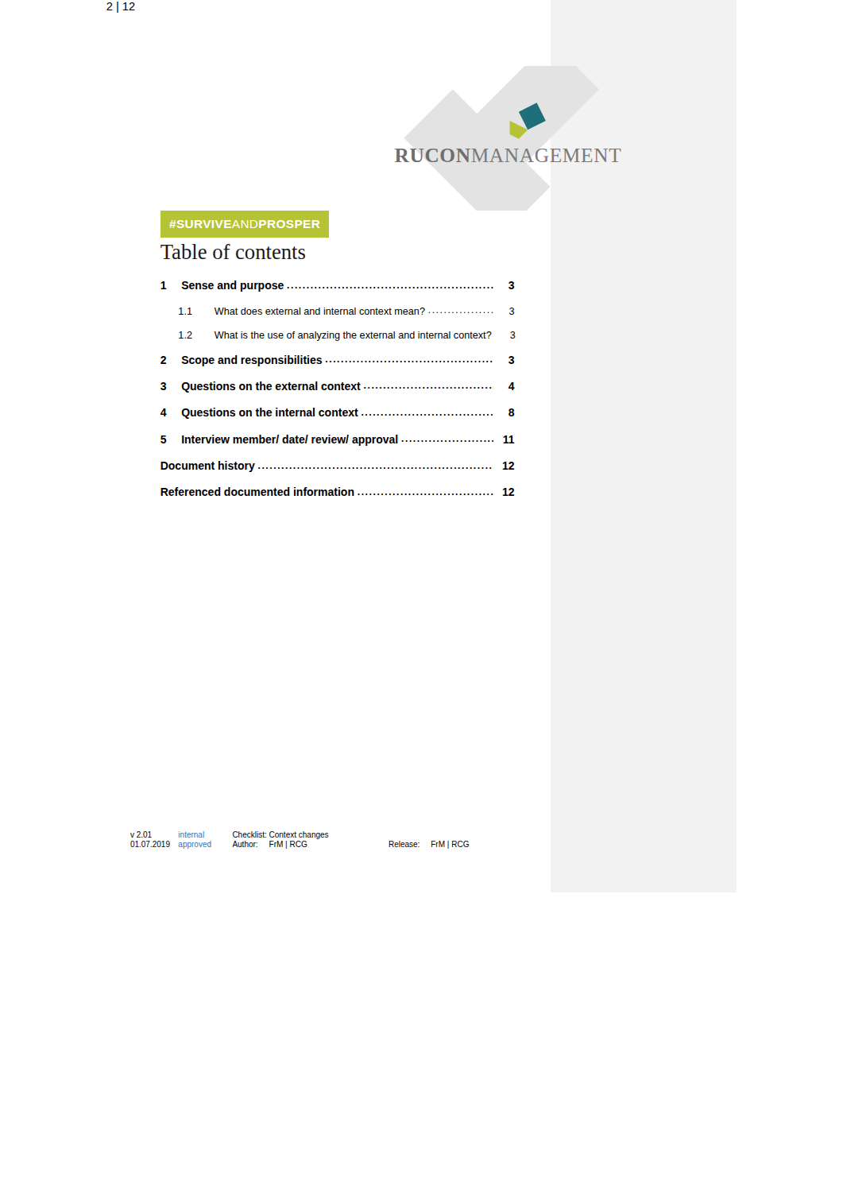RUCONMANAGEMENT
#SURVIVEANDPROSPER
Table of contents
1 Sense and purpose .................................................................................. 3
1.1 What does external and internal context mean? ......................................... 3
1.2 What is the use of analyzing the external and internal context? ...................... 3
2 Scope and responsibilities .......................................................................... 3
3 Questions on the external context ........................................................... 4
4 Questions on the internal context ............................................................ 8
5 Interview member/ date/ review/ approval ............................................ 11
Document history ......................................................................................... 12
Referenced documented information ............................................................. 12
| v 2.01 | internal | Checklist: Context changes | | |
| 01.07.2019 | approved | Author: FrM / RCG | | Release: FrM / RCG |
2 | 12